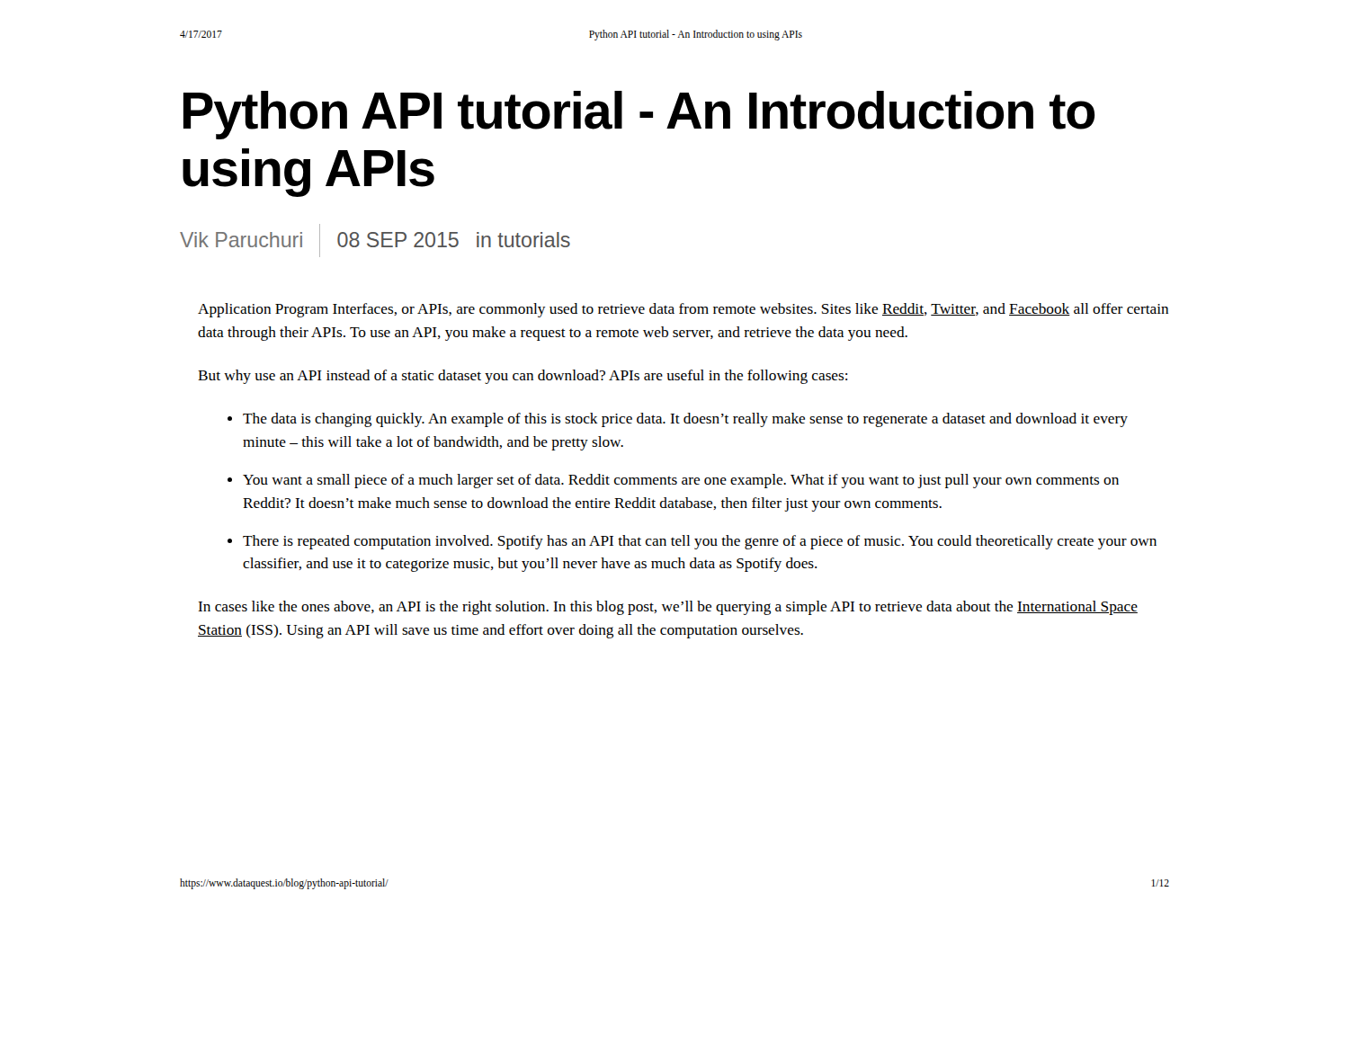4/17/2017 Python API tutorial - An Introduction to using APIs
Python API tutorial - An Introduction to using APIs
Vik Paruchuri 08 SEP 2015 in tutorials
Application Program Interfaces, or APIs, are commonly used to retrieve data from remote websites. Sites like Reddit, Twitter, and Facebook all offer certain data through their APIs. To use an API, you make a request to a remote web server, and retrieve the data you need.
But why use an API instead of a static dataset you can download? APIs are useful in the following cases:
The data is changing quickly. An example of this is stock price data. It doesn’t really make sense to regenerate a dataset and download it every minute – this will take a lot of bandwidth, and be pretty slow.
You want a small piece of a much larger set of data. Reddit comments are one example. What if you want to just pull your own comments on Reddit? It doesn’t make much sense to download the entire Reddit database, then filter just your own comments.
There is repeated computation involved. Spotify has an API that can tell you the genre of a piece of music. You could theoretically create your own classifier, and use it to categorize music, but you’ll never have as much data as Spotify does.
In cases like the ones above, an API is the right solution. In this blog post, we’ll be querying a simple API to retrieve data about the International Space Station (ISS). Using an API will save us time and effort over doing all the computation ourselves.
https://www.dataquest.io/blog/python-api-tutorial/ 1/12